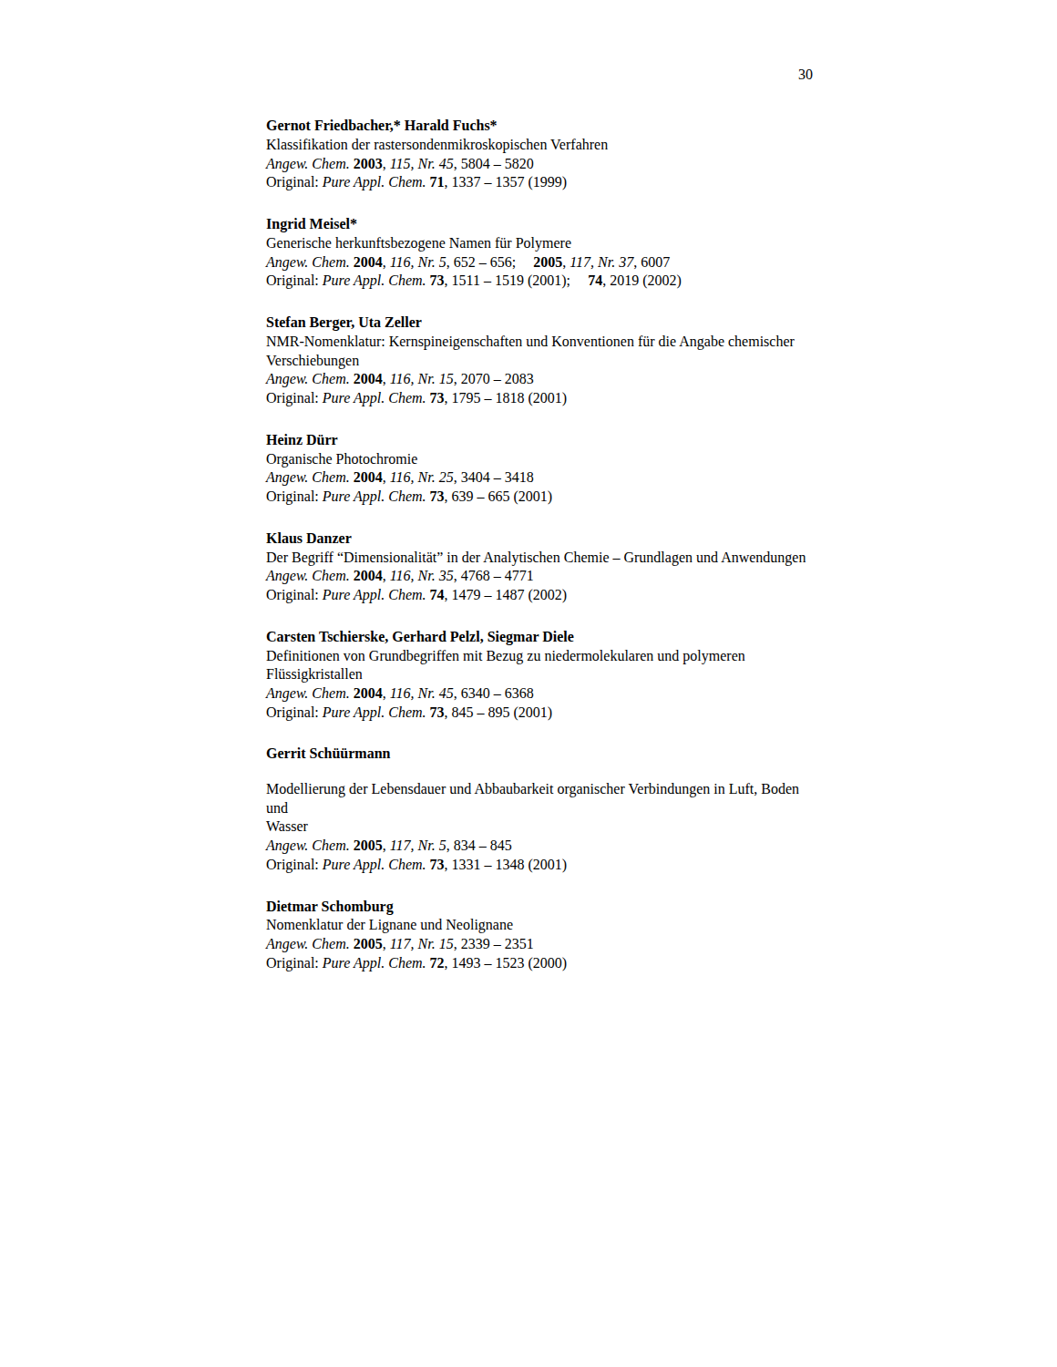30
Gernot Friedbacher,* Harald Fuchs*
Klassifikation der rastersondenmikroskopischen Verfahren
Angew. Chem. 2003, 115, Nr. 45, 5804 – 5820
Original: Pure Appl. Chem. 71, 1337 – 1357 (1999)
Ingrid Meisel*
Generische herkunftsbezogene Namen für Polymere
Angew. Chem. 2004, 116, Nr. 5, 652 – 656; 2005, 117, Nr. 37, 6007
Original: Pure Appl. Chem. 73, 1511 – 1519 (2001); 74, 2019 (2002)
Stefan Berger, Uta Zeller
NMR-Nomenklatur: Kernspineigenschaften und Konventionen für die Angabe chemischer
Verschiebungen
Angew. Chem. 2004, 116, Nr. 15, 2070 – 2083
Original: Pure Appl. Chem. 73, 1795 – 1818 (2001)
Heinz Dürr
Organische Photochromie
Angew. Chem. 2004, 116, Nr. 25, 3404 – 3418
Original: Pure Appl. Chem. 73, 639 – 665 (2001)
Klaus Danzer
Der Begriff “Dimensionalität” in der Analytischen Chemie – Grundlagen und Anwendungen
Angew. Chem. 2004, 116, Nr. 35, 4768 – 4771
Original: Pure Appl. Chem. 74, 1479 – 1487 (2002)
Carsten Tschierske, Gerhard Pelzl, Siegmar Diele
Definitionen von Grundbegriffen mit Bezug zu niedermolekularen und polymeren
Flüssigkristallen
Angew. Chem. 2004, 116, Nr. 45, 6340 – 6368
Original: Pure Appl. Chem. 73, 845 – 895 (2001)
Gerrit Schüürmann
Modellierung der Lebensdauer und Abbaubarkeit organischer Verbindungen in Luft, Boden und
Wasser
Angew. Chem. 2005, 117, Nr. 5, 834 – 845
Original: Pure Appl. Chem. 73, 1331 – 1348 (2001)
Dietmar Schomburg
Nomenklatur der Lignane und Neolignane
Angew. Chem. 2005, 117, Nr. 15, 2339 – 2351
Original: Pure Appl. Chem. 72, 1493 – 1523 (2000)